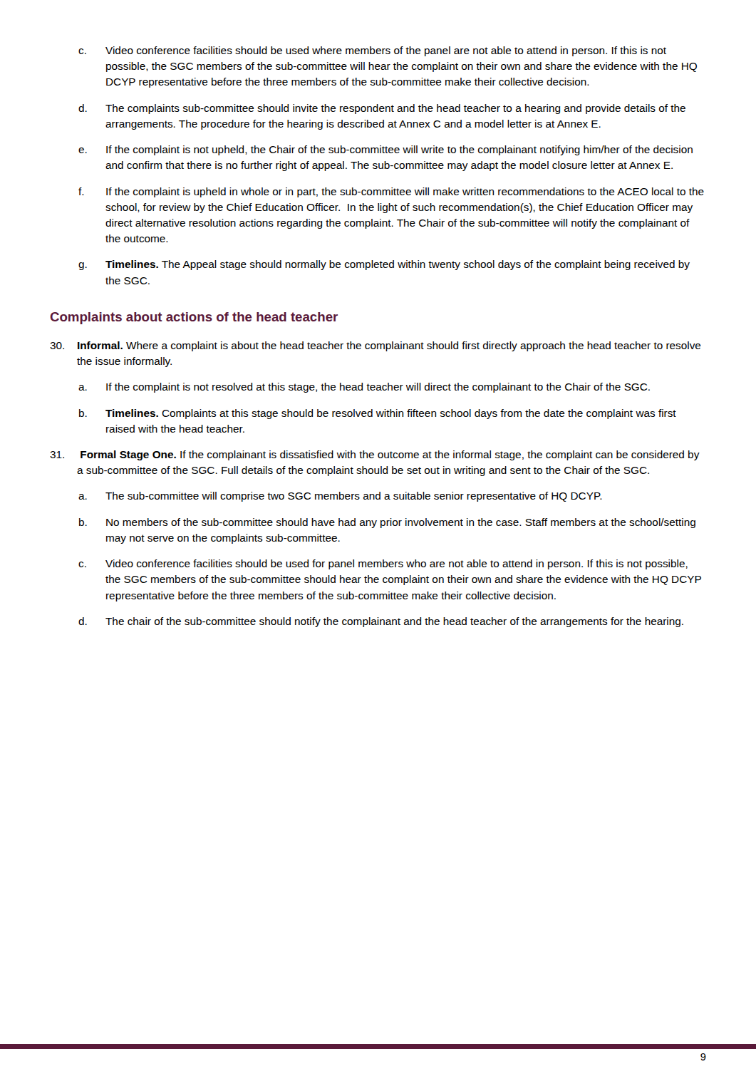c. Video conference facilities should be used where members of the panel are not able to attend in person. If this is not possible, the SGC members of the sub-committee will hear the complaint on their own and share the evidence with the HQ DCYP representative before the three members of the sub-committee make their collective decision.
d. The complaints sub-committee should invite the respondent and the head teacher to a hearing and provide details of the arrangements. The procedure for the hearing is described at Annex C and a model letter is at Annex E.
e. If the complaint is not upheld, the Chair of the sub-committee will write to the complainant notifying him/her of the decision and confirm that there is no further right of appeal. The sub-committee may adapt the model closure letter at Annex E.
f. If the complaint is upheld in whole or in part, the sub-committee will make written recommendations to the ACEO local to the school, for review by the Chief Education Officer. In the light of such recommendation(s), the Chief Education Officer may direct alternative resolution actions regarding the complaint. The Chair of the sub-committee will notify the complainant of the outcome.
g. Timelines. The Appeal stage should normally be completed within twenty school days of the complaint being received by the SGC.
Complaints about actions of the head teacher
30. Informal. Where a complaint is about the head teacher the complainant should first directly approach the head teacher to resolve the issue informally.
a. If the complaint is not resolved at this stage, the head teacher will direct the complainant to the Chair of the SGC.
b. Timelines. Complaints at this stage should be resolved within fifteen school days from the date the complaint was first raised with the head teacher.
31. Formal Stage One. If the complainant is dissatisfied with the outcome at the informal stage, the complaint can be considered by a sub-committee of the SGC. Full details of the complaint should be set out in writing and sent to the Chair of the SGC.
a. The sub-committee will comprise two SGC members and a suitable senior representative of HQ DCYP.
b. No members of the sub-committee should have had any prior involvement in the case. Staff members at the school/setting may not serve on the complaints sub-committee.
c. Video conference facilities should be used for panel members who are not able to attend in person. If this is not possible, the SGC members of the sub-committee should hear the complaint on their own and share the evidence with the HQ DCYP representative before the three members of the sub-committee make their collective decision.
d. The chair of the sub-committee should notify the complainant and the head teacher of the arrangements for the hearing.
9